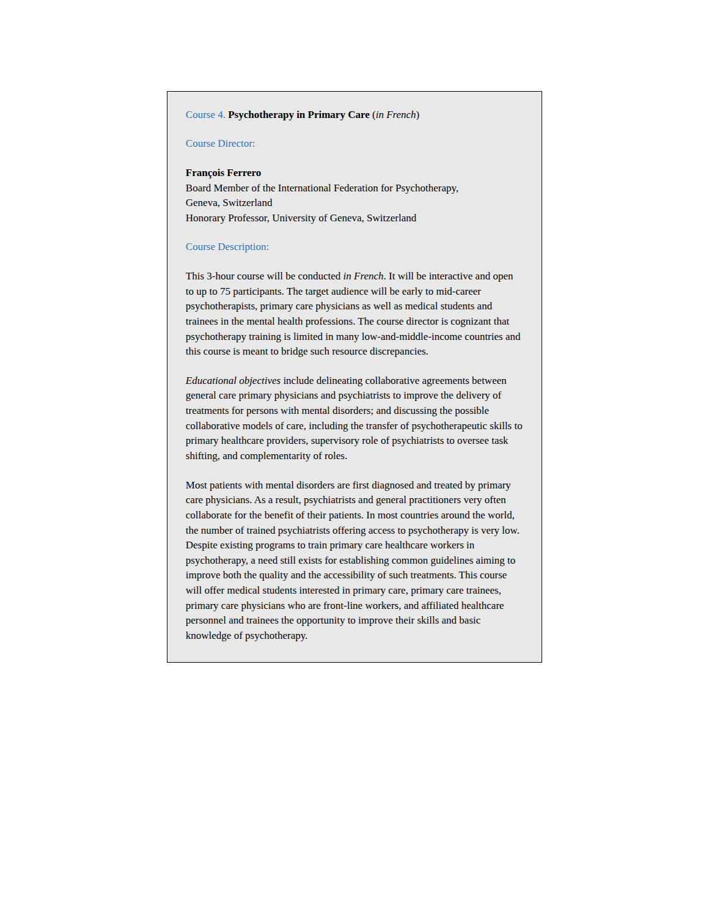Course 4. Psychotherapy in Primary Care (in French)
Course Director:
François Ferrero
Board Member of the International Federation for Psychotherapy,
Geneva, Switzerland
Honorary Professor, University of Geneva, Switzerland
Course Description:
This 3-hour course will be conducted in French. It will be interactive and open to up to 75 participants. The target audience will be early to mid-career psychotherapists, primary care physicians as well as medical students and trainees in the mental health professions. The course director is cognizant that psychotherapy training is limited in many low-and-middle-income countries and this course is meant to bridge such resource discrepancies.
Educational objectives include delineating collaborative agreements between general care primary physicians and psychiatrists to improve the delivery of treatments for persons with mental disorders; and discussing the possible collaborative models of care, including the transfer of psychotherapeutic skills to primary healthcare providers, supervisory role of psychiatrists to oversee task shifting, and complementarity of roles.
Most patients with mental disorders are first diagnosed and treated by primary care physicians. As a result, psychiatrists and general practitioners very often collaborate for the benefit of their patients. In most countries around the world, the number of trained psychiatrists offering access to psychotherapy is very low. Despite existing programs to train primary care healthcare workers in psychotherapy, a need still exists for establishing common guidelines aiming to improve both the quality and the accessibility of such treatments. This course will offer medical students interested in primary care, primary care trainees, primary care physicians who are front-line workers, and affiliated healthcare personnel and trainees the opportunity to improve their skills and basic knowledge of psychotherapy.